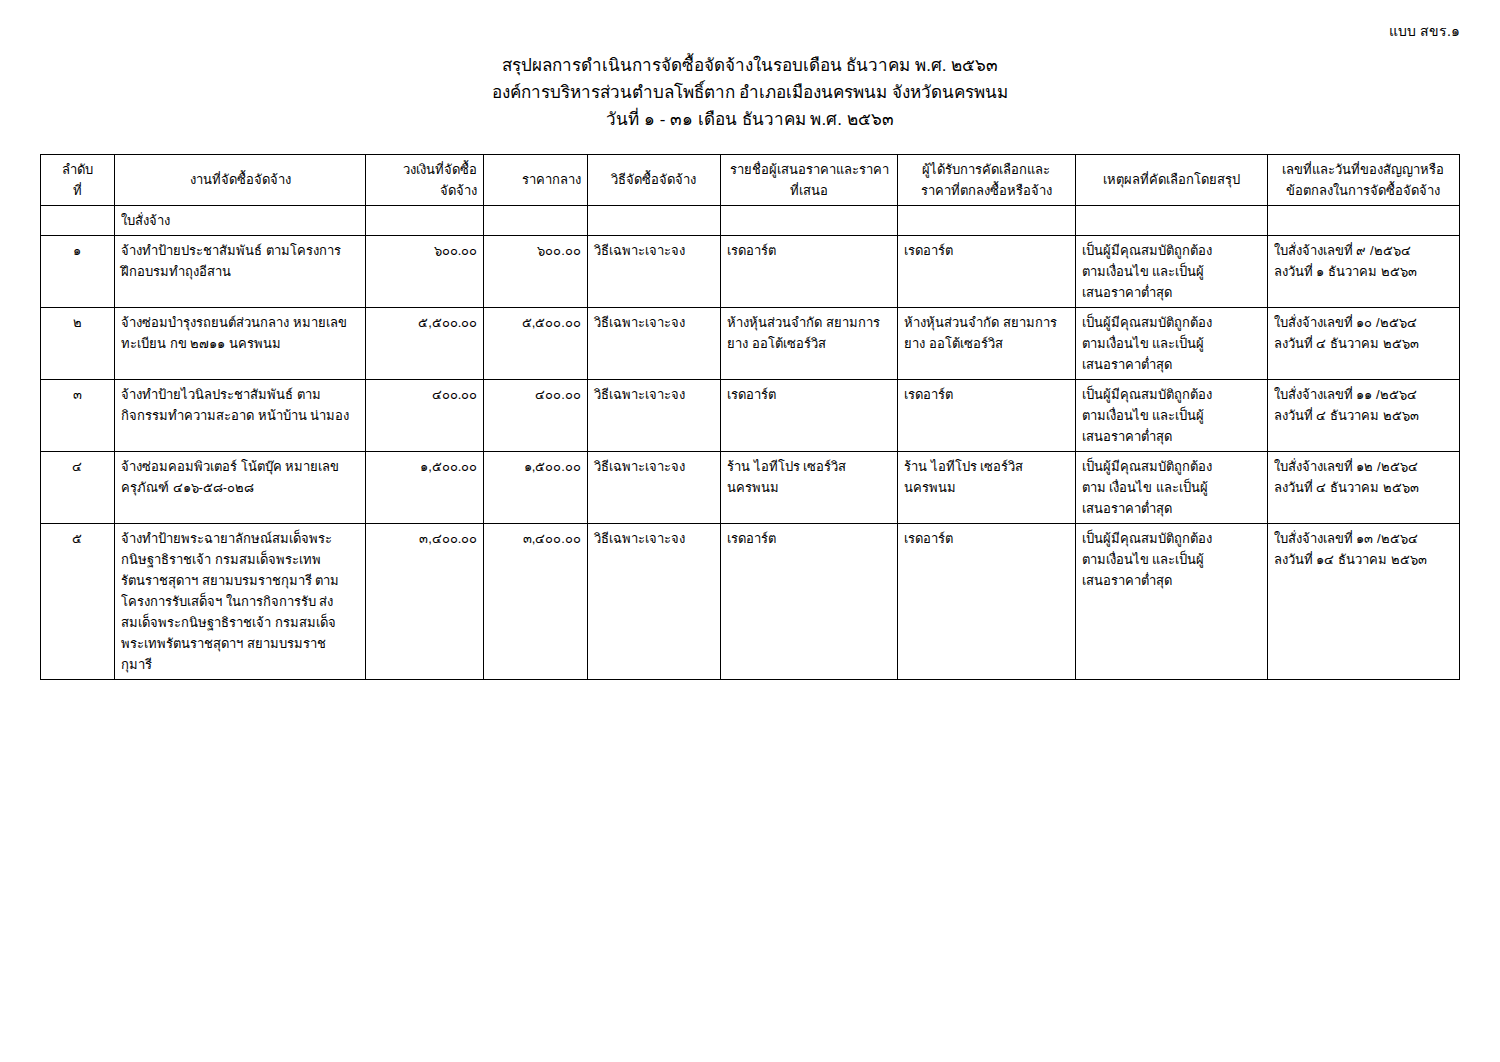แบบ สขร.๑
สรุปผลการดำเนินการจัดซื้อจัดจ้างในรอบเดือน ธันวาคม พ.ศ. ๒๕๖๓
องค์การบริหารส่วนตำบลโพธิ์ตาก อำเภอเมืองนครพนม จังหวัดนครพนม
วันที่ ๑ - ๓๑ เดือน ธันวาคม พ.ศ. ๒๕๖๓
| ลำดับ ที่ | งานที่จัดซื้อจัดจ้าง | วงเงินที่จัดซื้อ จัดจ้าง | ราคากลาง | วิธีจัดซื้อจัดจ้าง | รายชื่อผู้เสนอราคาและราคา ที่เสนอ | ผู้ได้รับการคัดเลือกและ ราคาที่ตกลงซื้อหรือจ้าง | เหตุผลที่คัดเลือกโดยสรุป | เลขที่และวันที่ของสัญญาหรือ ข้อตกลงในการจัดซื้อจัดจ้าง |
| --- | --- | --- | --- | --- | --- | --- | --- | --- |
| | ใบสั่งจ้าง | | | | | | | |
| ๑ | จ้างทำป้ายประชาสัมพันธ์ ตามโครงการ ฝึกอบรมทำถุงอีสาน | ๖๐๐.๐๐ | ๖๐๐.๐๐ | วิธีเฉพาะเจาะจง | เรดอาร์ต | เรดอาร์ต | เป็นผู้มีคุณสมบัติถูกต้อง ตามเงื่อนไข และเป็นผู้ เสนอราคาต่ำสุด | ใบสั่งจ้างเลขที่ ๙ /๒๕๖๔ ลงวันที่ ๑ ธันวาคม ๒๕๖๓ |
| ๒ | จ้างซ่อมบำรุงรถยนต์ส่วนกลาง หมายเลข ทะเบียน กข ๒๗๑๑ นครพนม | ๕,๕๐๐.๐๐ | ๕,๕๐๐.๐๐ | วิธีเฉพาะเจาะจง | ห้างหุ้นส่วนจำกัด สยามการ ยาง ออโต้เซอร์วิส | ห้างหุ้นส่วนจำกัด สยามการ ยาง ออโต้เซอร์วิส | เป็นผู้มีคุณสมบัติถูกต้อง ตามเงื่อนไข และเป็นผู้ เสนอราคาต่ำสุด | ใบสั่งจ้างเลขที่ ๑๐ /๒๕๖๔ ลงวันที่ ๔ ธันวาคม ๒๕๖๓ |
| ๓ | จ้างทำป้ายไวนิลประชาสัมพันธ์ ตาม กิจกรรมทำความสะอาด หน้าบ้าน น่ามอง | ๔๐๐.๐๐ | ๔๐๐.๐๐ | วิธีเฉพาะเจาะจง | เรดอาร์ต | เรดอาร์ต | เป็นผู้มีคุณสมบัติถูกต้อง ตามเงื่อนไข และเป็นผู้ เสนอราคาต่ำสุด | ใบสั่งจ้างเลขที่ ๑๑ /๒๕๖๔ ลงวันที่ ๔ ธันวาคม ๒๕๖๓ |
| ๔ | จ้างซ่อมคอมพิวเตอร์ โน้ตบุ๊ค หมายเลข ครุภัณฑ์ ๔๑๖-๕๘-๐๒๘ | ๑,๕๐๐.๐๐ | ๑,๕๐๐.๐๐ | วิธีเฉพาะเจาะจง | ร้าน ไอทีโปร เซอร์วิส นครพนม | ร้าน ไอทีโปร เซอร์วิส นครพนม | เป็นผู้มีคุณสมบัติถูกต้อง ตาม เงื่อนไข และเป็นผู้ เสนอราคาต่ำสุด | ใบสั่งจ้างเลขที่ ๑๒ /๒๕๖๔ ลงวันที่ ๔ ธันวาคม ๒๕๖๓ |
| ๕ | จ้างทำป้ายพระฉายาลักษณ์สมเด็จพระ กนิษฐาธิราชเจ้า กรมสมเด็จพระเทพ รัตนราชสุดาฯ สยามบรมราชกุมารี ตาม โครงการรับเสด็จฯ ในการกิจการรับ ส่ง สมเด็จพระกนิษฐาธิราชเจ้า กรมสมเด็จ พระเทพรัตนราชสุดาฯ สยามบรมราช กุมารี | ๓,๔๐๐.๐๐ | ๓,๔๐๐.๐๐ | วิธีเฉพาะเจาะจง | เรดอาร์ต | เรดอาร์ต | เป็นผู้มีคุณสมบัติถูกต้อง ตามเงื่อนไข และเป็นผู้ เสนอราคาต่ำสุด | ใบสั่งจ้างเลขที่ ๑๓ /๒๕๖๔ ลงวันที่ ๑๔ ธันวาคม ๒๕๖๓ |